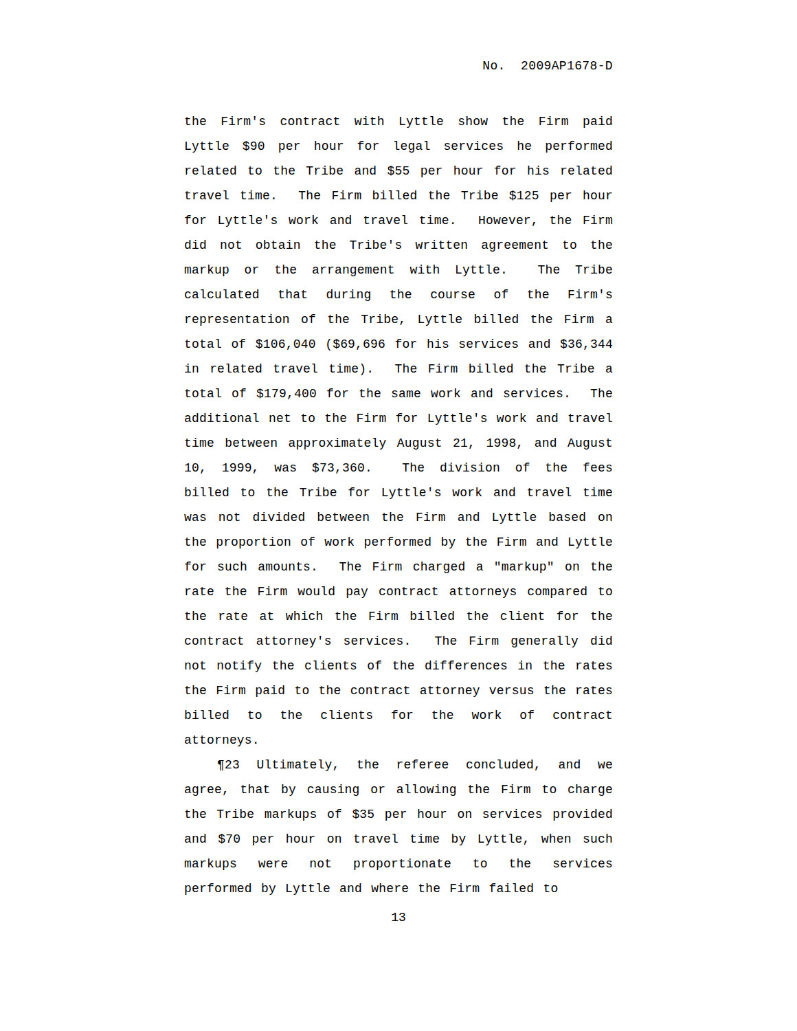No. 2009AP1678-D
the Firm's contract with Lyttle show the Firm paid Lyttle $90 per hour for legal services he performed related to the Tribe and $55 per hour for his related travel time. The Firm billed the Tribe $125 per hour for Lyttle's work and travel time. However, the Firm did not obtain the Tribe's written agreement to the markup or the arrangement with Lyttle. The Tribe calculated that during the course of the Firm's representation of the Tribe, Lyttle billed the Firm a total of $106,040 ($69,696 for his services and $36,344 in related travel time). The Firm billed the Tribe a total of $179,400 for the same work and services. The additional net to the Firm for Lyttle's work and travel time between approximately August 21, 1998, and August 10, 1999, was $73,360. The division of the fees billed to the Tribe for Lyttle's work and travel time was not divided between the Firm and Lyttle based on the proportion of work performed by the Firm and Lyttle for such amounts. The Firm charged a "markup" on the rate the Firm would pay contract attorneys compared to the rate at which the Firm billed the client for the contract attorney's services. The Firm generally did not notify the clients of the differences in the rates the Firm paid to the contract attorney versus the rates billed to the clients for the work of contract attorneys.
¶23 Ultimately, the referee concluded, and we agree, that by causing or allowing the Firm to charge the Tribe markups of $35 per hour on services provided and $70 per hour on travel time by Lyttle, when such markups were not proportionate to the services performed by Lyttle and where the Firm failed to
13